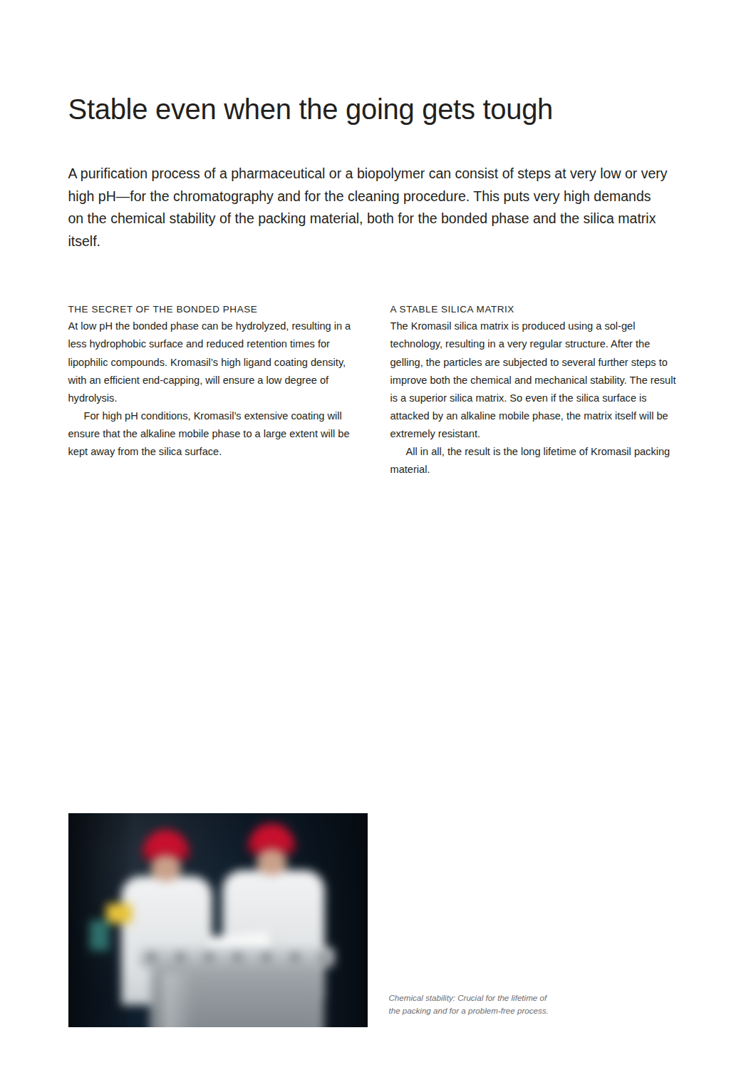Stable even when the going gets tough
A purification process of a pharmaceutical or a biopolymer can consist of steps at very low or very high pH—for the chromatography and for the cleaning procedure. This puts very high demands on the chemical stability of the packing material, both for the bonded phase and the silica matrix itself.
The secret of the bonded phase
At low pH the bonded phase can be hydrolyzed, resulting in a less hydrophobic surface and reduced retention times for lipophilic compounds. Kromasil’s high ligand coating density, with an efficient end-capping, will ensure a low degree of hydrolysis.
For high pH conditions, Kromasil’s extensive coating will ensure that the alkaline mobile phase to a large extent will be kept away from the silica surface.
A stable silica matrix
The Kromasil silica matrix is produced using a sol-gel technology, resulting in a very regular structure. After the gelling, the particles are subjected to several further steps to improve both the chemical and mechanical stability. The result is a superior silica matrix. So even if the silica surface is attacked by an alkaline mobile phase, the matrix itself will be extremely resistant.
All in all, the result is the long lifetime of Kromasil packing material.
Chemical stability: Crucial for the lifetime of the packing and for a problem-free process.